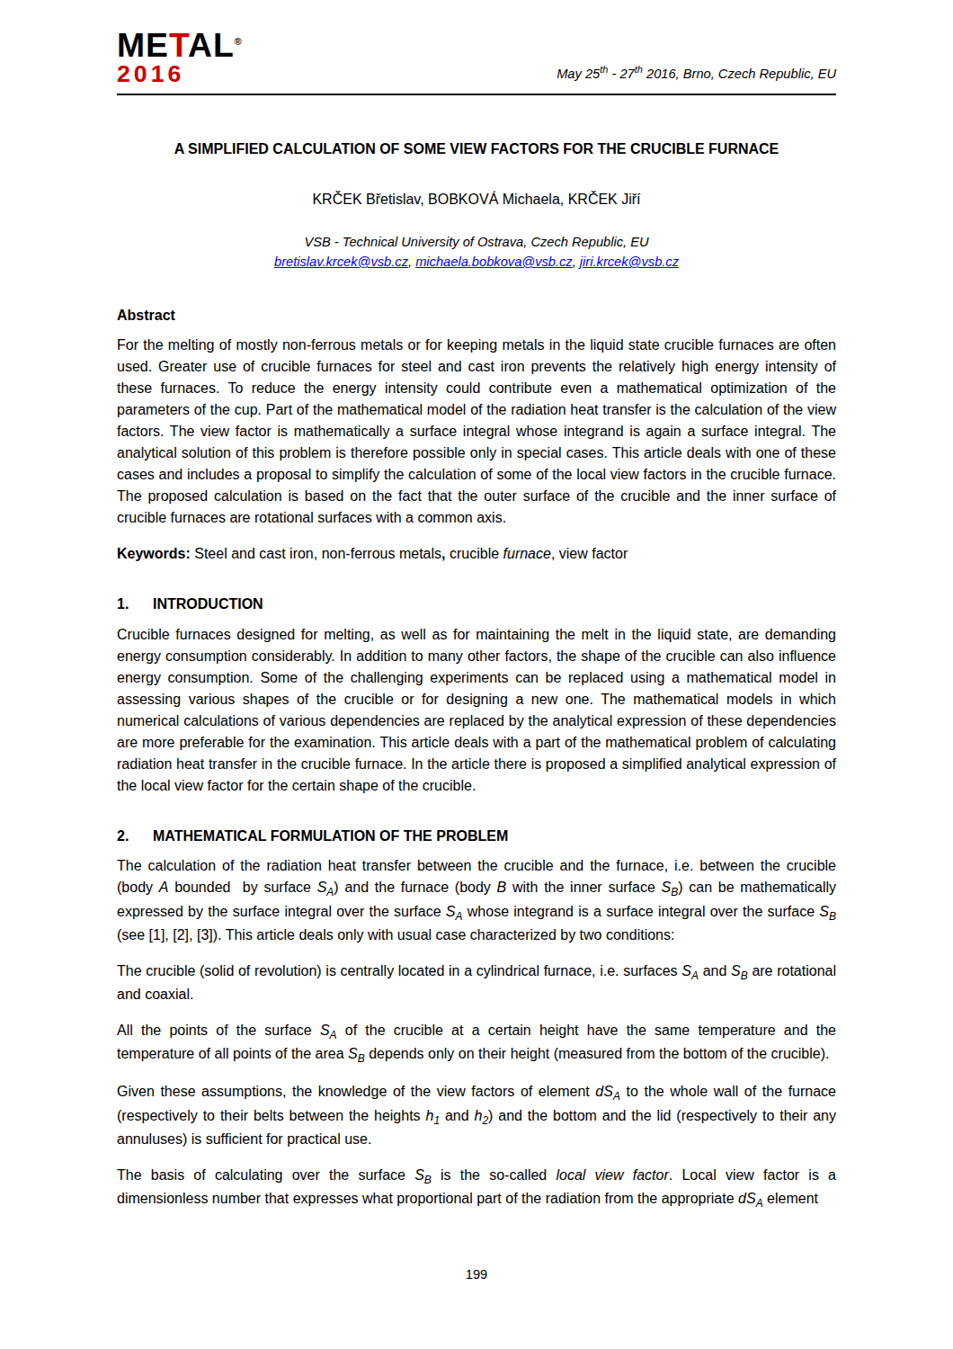METAL®
2016
May 25th - 27th 2016, Brno, Czech Republic, EU
A SIMPLIFIED CALCULATION OF SOME VIEW FACTORS FOR THE CRUCIBLE FURNACE
KRČEK Břetislav, BOBKOVÁ Michaela, KRČEK Jiří
VSB - Technical University of Ostrava, Czech Republic, EU
bretislav.krcek@vsb.cz, michaela.bobkova@vsb.cz, jiri.krcek@vsb.cz
Abstract
For the melting of mostly non-ferrous metals or for keeping metals in the liquid state crucible furnaces are often used. Greater use of crucible furnaces for steel and cast iron prevents the relatively high energy intensity of these furnaces. To reduce the energy intensity could contribute even a mathematical optimization of the parameters of the cup. Part of the mathematical model of the radiation heat transfer is the calculation of the view factors. The view factor is mathematically a surface integral whose integrand is again a surface integral. The analytical solution of this problem is therefore possible only in special cases. This article deals with one of these cases and includes a proposal to simplify the calculation of some of the local view factors in the crucible furnace. The proposed calculation is based on the fact that the outer surface of the crucible and the inner surface of crucible furnaces are rotational surfaces with a common axis.
Keywords: Steel and cast iron, non-ferrous metals, crucible furnace, view factor
1. INTRODUCTION
Crucible furnaces designed for melting, as well as for maintaining the melt in the liquid state, are demanding energy consumption considerably. In addition to many other factors, the shape of the crucible can also influence energy consumption. Some of the challenging experiments can be replaced using a mathematical model in assessing various shapes of the crucible or for designing a new one. The mathematical models in which numerical calculations of various dependencies are replaced by the analytical expression of these dependencies are more preferable for the examination. This article deals with a part of the mathematical problem of calculating radiation heat transfer in the crucible furnace. In the article there is proposed a simplified analytical expression of the local view factor for the certain shape of the crucible.
2. MATHEMATICAL FORMULATION OF THE PROBLEM
The calculation of the radiation heat transfer between the crucible and the furnace, i.e. between the crucible (body A bounded by surface SA) and the furnace (body B with the inner surface SB) can be mathematically expressed by the surface integral over the surface SA whose integrand is a surface integral over the surface SB (see [1], [2], [3]). This article deals only with usual case characterized by two conditions:
The crucible (solid of revolution) is centrally located in a cylindrical furnace, i.e. surfaces SA and SB are rotational and coaxial.
All the points of the surface SA of the crucible at a certain height have the same temperature and the temperature of all points of the area SB depends only on their height (measured from the bottom of the crucible).
Given these assumptions, the knowledge of the view factors of element dSA to the whole wall of the furnace (respectively to their belts between the heights h1 and h2) and the bottom and the lid (respectively to their any annuluses) is sufficient for practical use.
The basis of calculating over the surface SB is the so-called local view factor. Local view factor is a dimensionless number that expresses what proportional part of the radiation from the appropriate dSA element
199